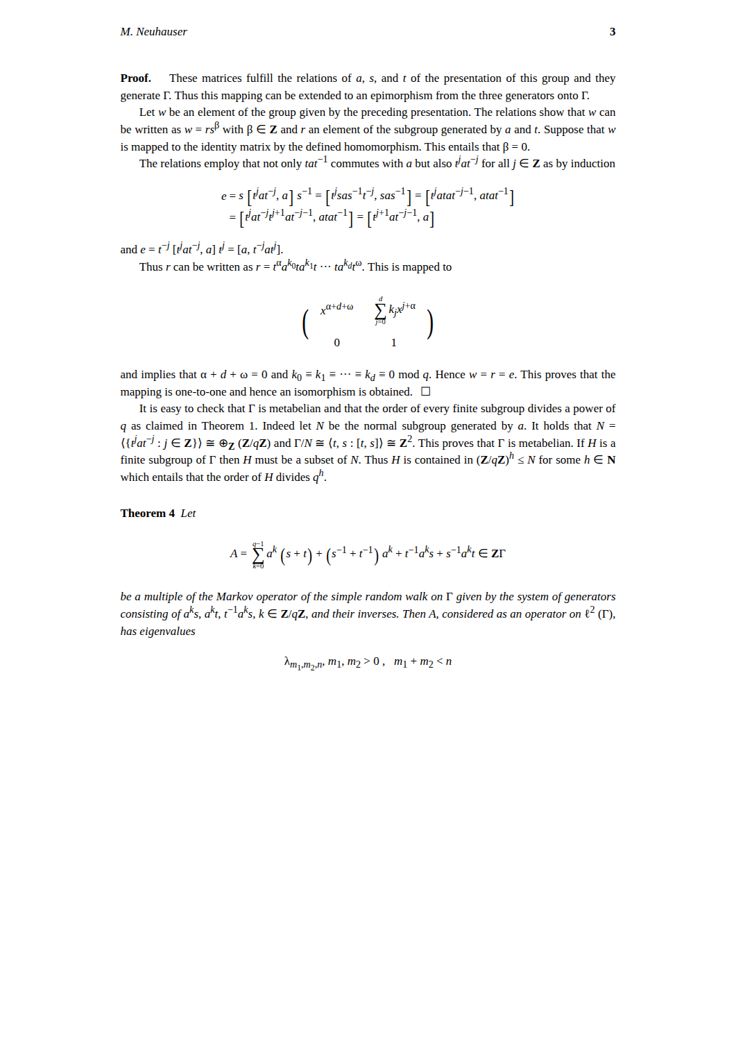M. Neuhauser 3
Proof. These matrices fulfill the relations of a, s, and t of the presentation of this group and they generate Γ. Thus this mapping can be extended to an epimorphism from the three generators onto Γ.
Let w be an element of the group given by the preceding presentation. The relations show that w can be written as w = rsβ with β ∈ Z and r an element of the subgroup generated by a and t. Suppose that w is mapped to the identity matrix by the defined homomorphism. This entails that β = 0.
The relations employ that not only tat−1 commutes with a but also tjat−j for all j ∈ Z as by induction
| e | = | s [ t j at − j , a ] s −1 = [ t j sas −1 t − j , sas −1 ] = [ t j atat − j −1 , atat −1 ] |
| | = | [ t j at − j t j +1 at − j −1 , atat −1 ] = [ t j +1 at − j −1 , a ] |
and e = t−j [tjat−j, a] tj = [a, t−jatj].
Thus r can be written as r = tαak0tak1t ··· takdtω. This is mapped to
(
| x α+ d +ω | d ∑ j =0 k j x j +α |
| 0 | 1 |
)
and implies that α + d + ω = 0 and k0 ≡ k1 ≡ ··· ≡ kd ≡ 0 mod q. Hence w = r = e. This proves that the mapping is one-to-one and hence an isomorphism is obtained. ☐
It is easy to check that Γ is metabelian and that the order of every finite subgroup divides a power of q as claimed in Theorem 1. Indeed let N be the normal subgroup generated by a. It holds that N = ⟨{tjat−j : j ∈ Z}⟩ ≅ ⊕Z (Z/qZ) and Γ/N ≅ ⟨t, s : [t, s]⟩ ≅ Z2. This proves that Γ is metabelian. If H is a finite subgroup of Γ then H must be a subset of N. Thus H is contained in (Z/qZ)h ≤ N for some h ∈ N which entails that the order of H divides qh.
Theorem 4 Let
A = q−1∑k=0 ak (s + t) + (s−1 + t−1) ak + t−1aks + s−1akt ∈ ZΓ
be a multiple of the Markov operator of the simple random walk on Γ given by the system of generators consisting of aks, akt, t−1aks, k ∈ Z/qZ, and their inverses. Then A, considered as an operator on ℓ2 (Γ), has eigenvalues
λm1,m2,n, m1, m2 > 0 , m1 + m2 < n